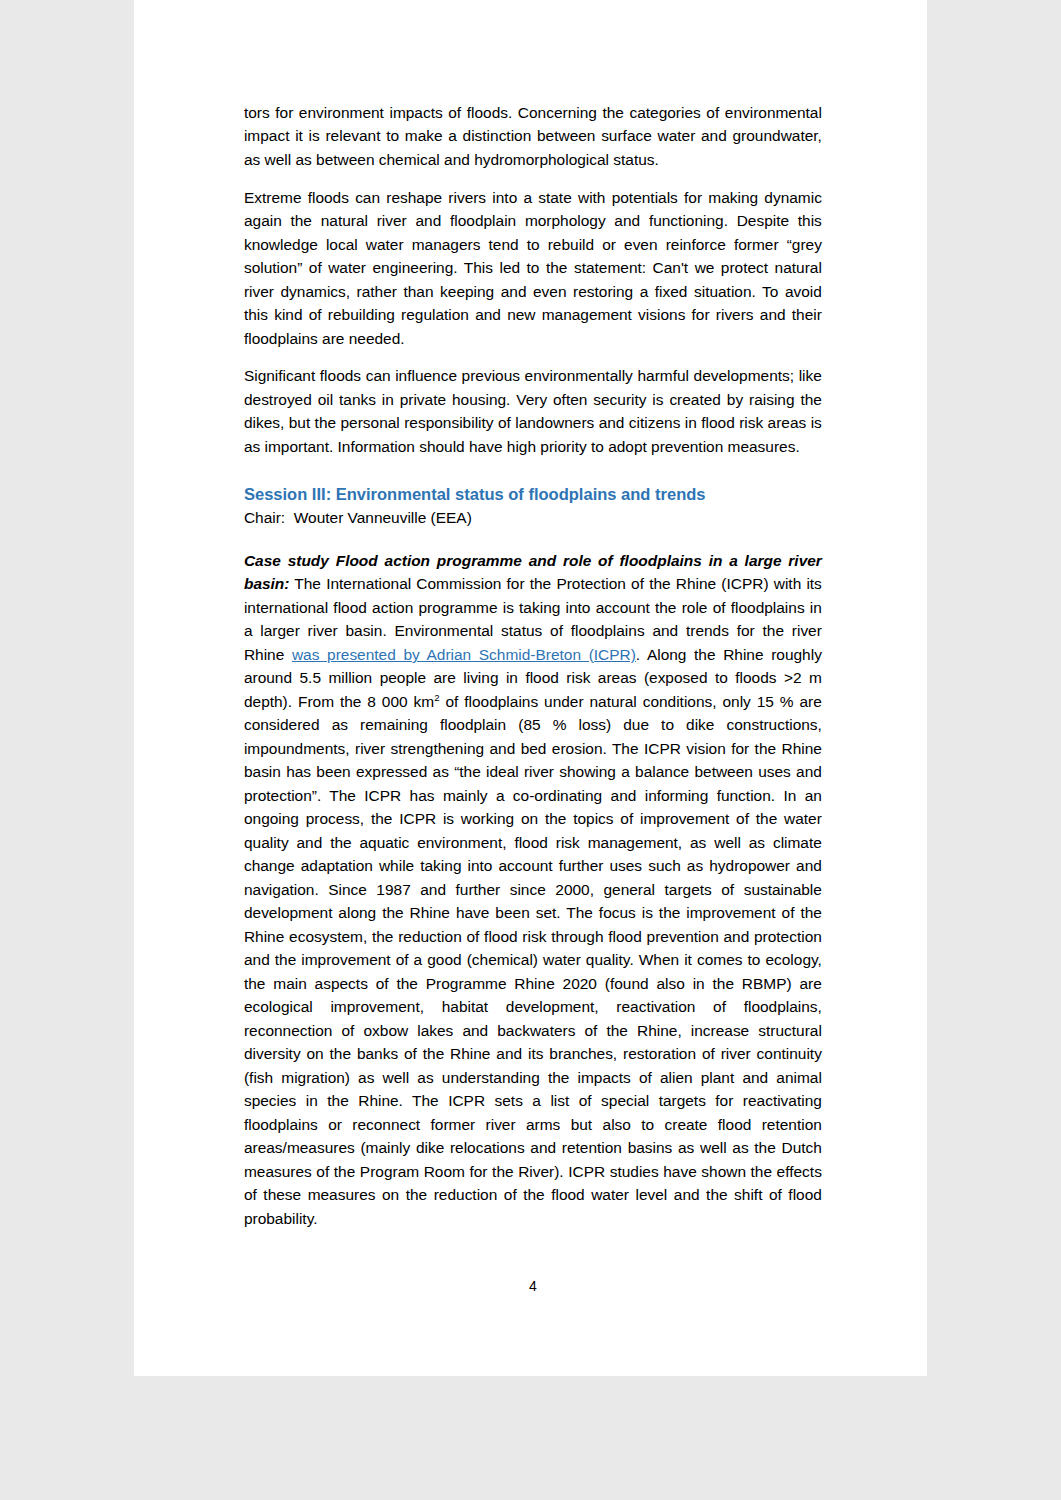tors for environment impacts of floods. Concerning the categories of environmental impact it is relevant to make a distinction between surface water and groundwater, as well as between chemical and hydromorphological status.
Extreme floods can reshape rivers into a state with potentials for making dynamic again the natural river and floodplain morphology and functioning. Despite this knowledge local water managers tend to rebuild or even reinforce former “grey solution” of water engineering. This led to the statement: Can't we protect natural river dynamics, rather than keeping and even restoring a fixed situation. To avoid this kind of rebuilding regulation and new management visions for rivers and their floodplains are needed.
Significant floods can influence previous environmentally harmful developments; like destroyed oil tanks in private housing. Very often security is created by raising the dikes, but the personal responsibility of landowners and citizens in flood risk areas is as important. Information should have high priority to adopt prevention measures.
Session III: Environmental status of floodplains and trends
Chair: Wouter Vanneuville (EEA)
Case study Flood action programme and role of floodplains in a large river basin: The International Commission for the Protection of the Rhine (ICPR) with its international flood action programme is taking into account the role of floodplains in a larger river basin. Environmental status of floodplains and trends for the river Rhine was presented by Adrian Schmid-Breton (ICPR). Along the Rhine roughly around 5.5 million people are living in flood risk areas (exposed to floods >2 m depth). From the 8 000 km2 of floodplains under natural conditions, only 15 % are considered as remaining floodplain (85 % loss) due to dike constructions, impoundments, river strengthening and bed erosion. The ICPR vision for the Rhine basin has been expressed as “the ideal river showing a balance between uses and protection”. The ICPR has mainly a co-ordinating and informing function. In an ongoing process, the ICPR is working on the topics of improvement of the water quality and the aquatic environment, flood risk management, as well as climate change adaptation while taking into account further uses such as hydropower and navigation. Since 1987 and further since 2000, general targets of sustainable development along the Rhine have been set. The focus is the improvement of the Rhine ecosystem, the reduction of flood risk through flood prevention and protection and the improvement of a good (chemical) water quality. When it comes to ecology, the main aspects of the Programme Rhine 2020 (found also in the RBMP) are ecological improvement, habitat development, reactivation of floodplains, reconnection of oxbow lakes and backwaters of the Rhine, increase structural diversity on the banks of the Rhine and its branches, restoration of river continuity (fish migration) as well as understanding the impacts of alien plant and animal species in the Rhine. The ICPR sets a list of special targets for reactivating floodplains or reconnect former river arms but also to create flood retention areas/measures (mainly dike relocations and retention basins as well as the Dutch measures of the Program Room for the River). ICPR studies have shown the effects of these measures on the reduction of the flood water level and the shift of flood probability.
4